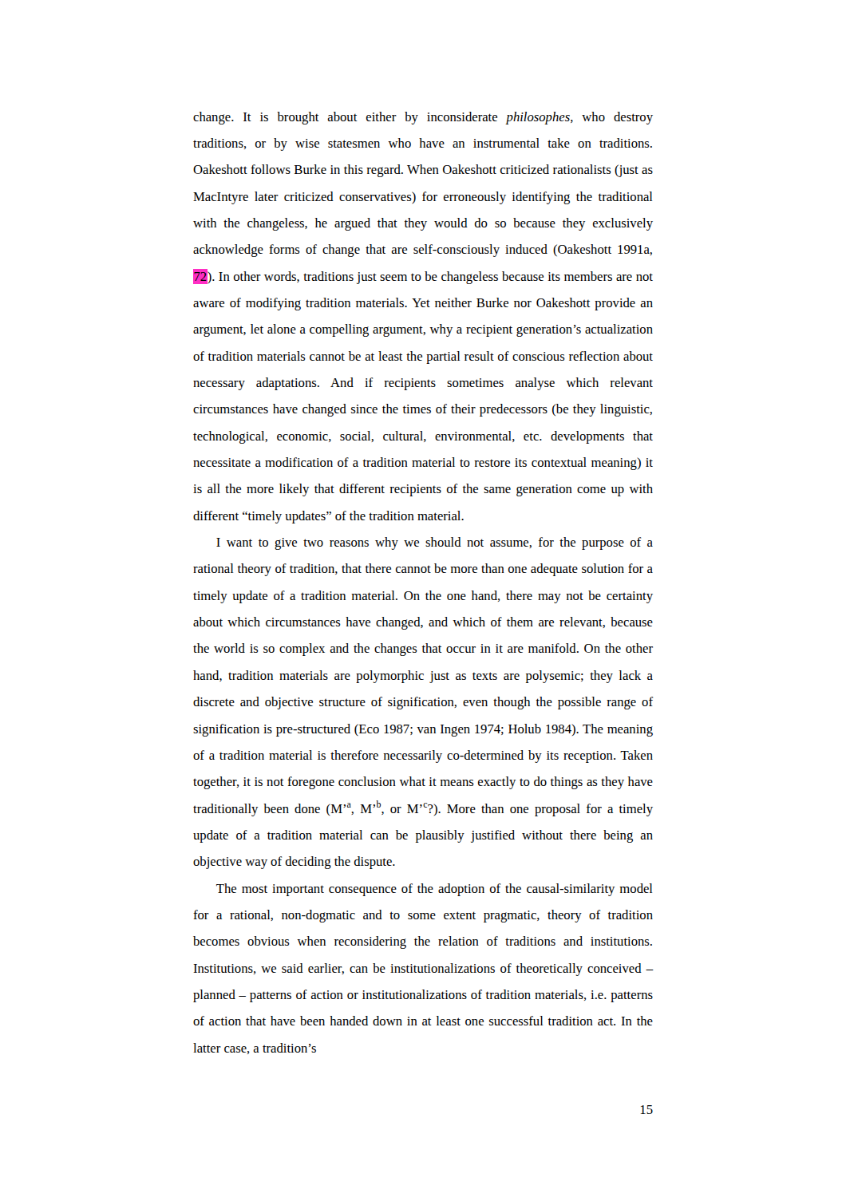change. It is brought about either by inconsiderate philosophes, who destroy traditions, or by wise statesmen who have an instrumental take on traditions. Oakeshott follows Burke in this regard. When Oakeshott criticized rationalists (just as MacIntyre later criticized conservatives) for erroneously identifying the traditional with the changeless, he argued that they would do so because they exclusively acknowledge forms of change that are self-consciously induced (Oakeshott 1991a, 72). In other words, traditions just seem to be changeless because its members are not aware of modifying tradition materials. Yet neither Burke nor Oakeshott provide an argument, let alone a compelling argument, why a recipient generation’s actualization of tradition materials cannot be at least the partial result of conscious reflection about necessary adaptations. And if recipients sometimes analyse which relevant circumstances have changed since the times of their predecessors (be they linguistic, technological, economic, social, cultural, environmental, etc. developments that necessitate a modification of a tradition material to restore its contextual meaning) it is all the more likely that different recipients of the same generation come up with different “timely updates” of the tradition material.
I want to give two reasons why we should not assume, for the purpose of a rational theory of tradition, that there cannot be more than one adequate solution for a timely update of a tradition material. On the one hand, there may not be certainty about which circumstances have changed, and which of them are relevant, because the world is so complex and the changes that occur in it are manifold. On the other hand, tradition materials are polymorphic just as texts are polysemic; they lack a discrete and objective structure of signification, even though the possible range of signification is pre-structured (Eco 1987; van Ingen 1974; Holub 1984). The meaning of a tradition material is therefore necessarily co-determined by its reception. Taken together, it is not foregone conclusion what it means exactly to do things as they have traditionally been done (M’a, M’b, or M’c?). More than one proposal for a timely update of a tradition material can be plausibly justified without there being an objective way of deciding the dispute.
The most important consequence of the adoption of the causal-similarity model for a rational, non-dogmatic and to some extent pragmatic, theory of tradition becomes obvious when reconsidering the relation of traditions and institutions. Institutions, we said earlier, can be institutionalizations of theoretically conceived – planned – patterns of action or institutionalizations of tradition materials, i.e. patterns of action that have been handed down in at least one successful tradition act. In the latter case, a tradition’s
15